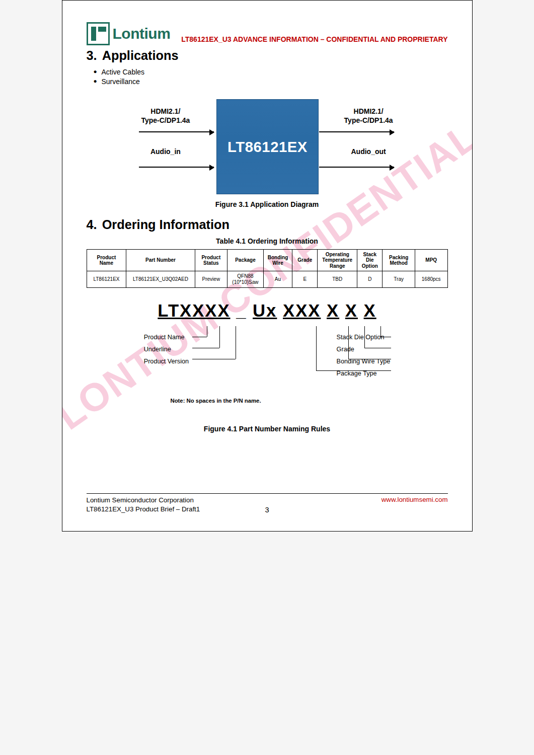LONTIUM CONFIDENTIAL
Lontium
LT86121EX_U3 ADVANCE INFORMATION – CONFIDENTIAL AND PROPRIETARY
3. Applications
Active Cables
Surveillance
LT86121EX
HDMI2.1/
Type-C/DP1.4a
Audio_in
HDMI2.1/
Type-C/DP1.4a
Audio_out
Figure 3.1 Application Diagram
4. Ordering Information
Table 4.1 Ordering Information
| Product Name | Part Number | Product Status | Package | Bonding Wire | Grade | Operating Temperature Range | Stack Die Option | Packing Method | MPQ |
| --- | --- | --- | --- | --- | --- | --- | --- | --- | --- |
| LT86121EX | LT86121EX_U3Q02AED | Preview | QFN88 (10*10)Saw | Au | E | TBD | D | Tray | 1680pcs |
LTXXXX _ Ux XXX X X X
Product Name
Underline
Product Version
Stack Die Option
Grade
Bonding Wire Type
Package Type
Note: No spaces in the P/N name.
Figure 4.1 Part Number Naming Rules
Lontium Semiconductor Corporation
LT86121EX_U3 Product Brief – Draft1
3
www.lontiumsemi.com